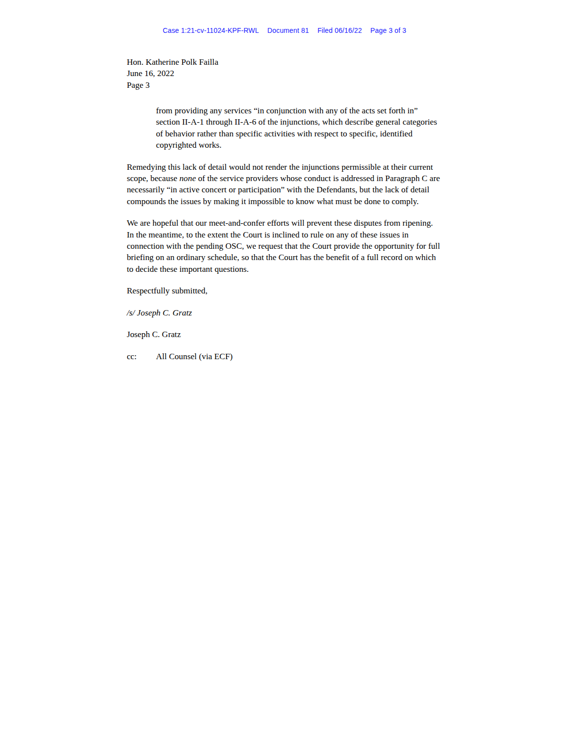Case 1:21-cv-11024-KPF-RWL Document 81 Filed 06/16/22 Page 3 of 3
Hon. Katherine Polk Failla
June 16, 2022
Page 3
from providing any services “in conjunction with any of the acts set forth in” section II-A-1 through II-A-6 of the injunctions, which describe general categories of behavior rather than specific activities with respect to specific, identified copyrighted works.
Remedying this lack of detail would not render the injunctions permissible at their current scope, because none of the service providers whose conduct is addressed in Paragraph C are necessarily “in active concert or participation” with the Defendants, but the lack of detail compounds the issues by making it impossible to know what must be done to comply.
We are hopeful that our meet-and-confer efforts will prevent these disputes from ripening. In the meantime, to the extent the Court is inclined to rule on any of these issues in connection with the pending OSC, we request that the Court provide the opportunity for full briefing on an ordinary schedule, so that the Court has the benefit of a full record on which to decide these important questions.
Respectfully submitted,
/s/ Joseph C. Gratz
Joseph C. Gratz
cc: All Counsel (via ECF)